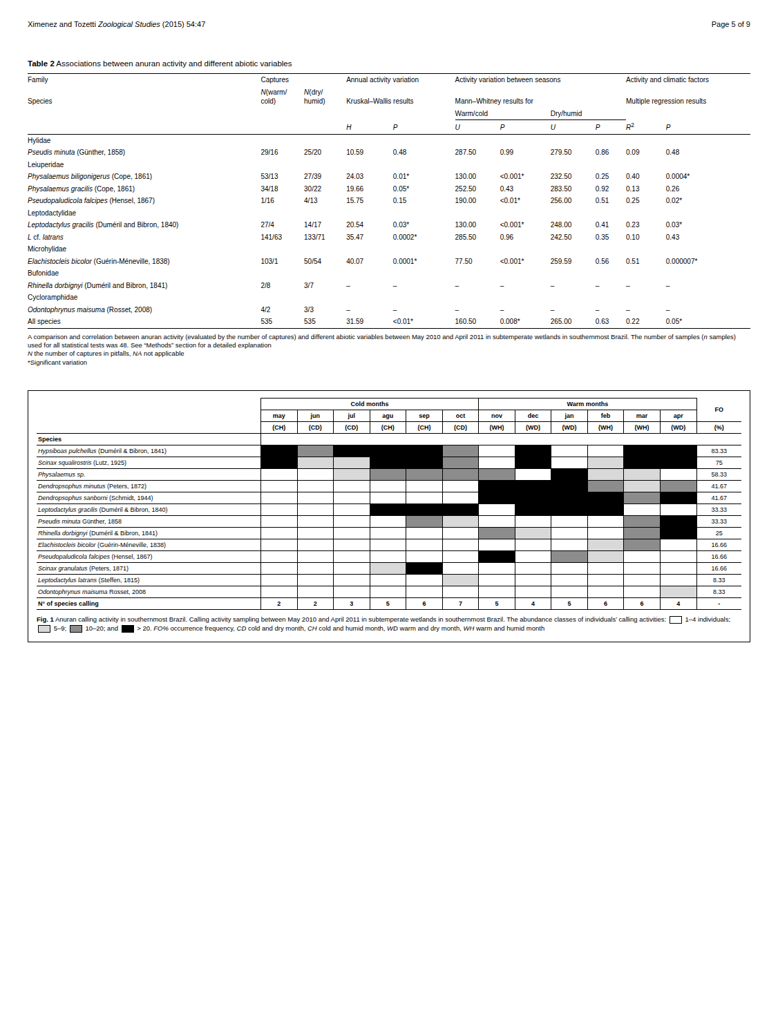Ximenez and Tozetti Zoological Studies (2015) 54:47
Page 5 of 9
Table 2 Associations between anuran activity and different abiotic variables
| Family | Captures | Annual activity variation | Activity variation between seasons | Activity and climatic factors |
| --- | --- | --- | --- | --- |
| Species | N (warm/ cold) | N (dry/ humid) | Kruskal–Wallis results | Mann–Whitney results for | Multiple regression results |
| | | | | | Warm/cold | Dry/humid | | |
| | | | H | P | U | P | U | P | R 2 | P |
| Hylidae | | | | | | | | | | |
| Pseudis minuta (Günther, 1858) | 29/16 | 25/20 | 10.59 | 0.48 | 287.50 | 0.99 | 279.50 | 0.86 | 0.09 | 0.48 |
| Leiuperidae | | | | | | | | | | |
| Physalaemus biligonigerus (Cope, 1861) | 53/13 | 27/39 | 24.03 | 0.01* | 130.00 | <0.001* | 232.50 | 0.25 | 0.40 | 0.0004* |
| Physalaemus gracilis (Cope, 1861) | 34/18 | 30/22 | 19.66 | 0.05* | 252.50 | 0.43 | 283.50 | 0.92 | 0.13 | 0.26 |
| Pseudopaludicola falcipes (Hensel, 1867) | 1/16 | 4/13 | 15.75 | 0.15 | 190.00 | <0.01* | 256.00 | 0.51 | 0.25 | 0.02* |
| Leptodactylidae | | | | | | | | | | |
| Leptodactylus gracilis (Duméril and Bibron, 1840) | 27/4 | 14/17 | 20.54 | 0.03* | 130.00 | <0.001* | 248.00 | 0.41 | 0.23 | 0.03* |
| L cf. latrans | 141/63 | 133/71 | 35.47 | 0.0002* | 285.50 | 0.96 | 242.50 | 0.35 | 0.10 | 0.43 |
| Microhylidae | | | | | | | | | | |
| Elachistocleis bicolor (Guérin-Méneville, 1838) | 103/1 | 50/54 | 40.07 | 0.0001* | 77.50 | <0.001* | 259.59 | 0.56 | 0.51 | 0.000007* |
| Bufonidae | | | | | | | | | | |
| Rhinella dorbignyi (Duméril and Bibron, 1841) | 2/8 | 3/7 | – | – | – | – | – | – | – | – |
| Cycloramphidae | | | | | | | | | | |
| Odontophrynus maisuma (Rosset, 2008) | 4/2 | 3/3 | – | – | – | – | – | – | – | – |
| All species | 535 | 535 | 31.59 | <0.01* | 160.50 | 0.008* | 265.00 | 0.63 | 0.22 | 0.05* |
A comparison and correlation between anuran activity (evaluated by the number of captures) and different abiotic variables between May 2010 and April 2011 in subtemperate wetlands in southernmost Brazil. The number of samples (n samples) used for all statistical tests was 48. See “Methods” section for a detailed explanation
N the number of captures in pitfalls, NA not applicable
*Significant variation
| | Cold months | Warm months | FO |
| --- | --- | --- | --- |
| may | jun | jul | agu | sep | oct | nov | dec | jan | feb | mar | apr |
| (CH) | (CD) | (CD) | (CH) | (CH) | (CD) | (WH) | (WD) | (WD) | (WH) | (WH) | (WD) | (%) |
| Species | | |
| Hypsiboas pulchellus (Duméril & Bibron, 1841) | | | | | | | | | | | | | 83.33 |
| Scinax squalirostris (Lutz, 1925) | | | | | | | | | | | | | 75 |
| Physalaemus sp. | | | | | | | | | | | | | 58.33 |
| Dendropsophus minutus (Peters, 1872) | | | | | | | | | | | | | 41.67 |
| Dendropsophus sanborni (Schmidt, 1944) | | | | | | | | | | | | | 41.67 |
| Leptodactylus gracilis (Duméril & Bibron, 1840) | | | | | | | | | | | | | 33.33 |
| Pseudis minuta Günther, 1858 | | | | | | | | | | | | | 33.33 |
| Rhinella dorbignyi (Duméril & Bibron, 1841) | | | | | | | | | | | | | 25 |
| Elachistocleis bicolor (Guérin-Méneville, 1838) | | | | | | | | | | | | | 16.66 |
| Pseudopaludicola falcipes (Hensel, 1867) | | | | | | | | | | | | | 16.66 |
| Scinax granulatus (Peters, 1871) | | | | | | | | | | | | | 16.66 |
| Leptodactylus latrans (Steffen, 1815) | | | | | | | | | | | | | 8.33 |
| Odontophrynus maisuma Rosset, 2008 | | | | | | | | | | | | | 8.33 |
| N° of species calling | 2 | 2 | 3 | 5 | 6 | 7 | 5 | 4 | 5 | 6 | 6 | 4 | - |
Fig. 1 Anuran calling activity in southernmost Brazil. Calling activity sampling between May 2010 and April 2011 in subtemperate wetlands in southernmost Brazil. The abundance classes of individuals’ calling activities: 1–4 individuals; 5–9; 10–20; and > 20. FO% occurrence frequency, CD cold and dry month, CH cold and humid month, WD warm and dry month, WH warm and humid month